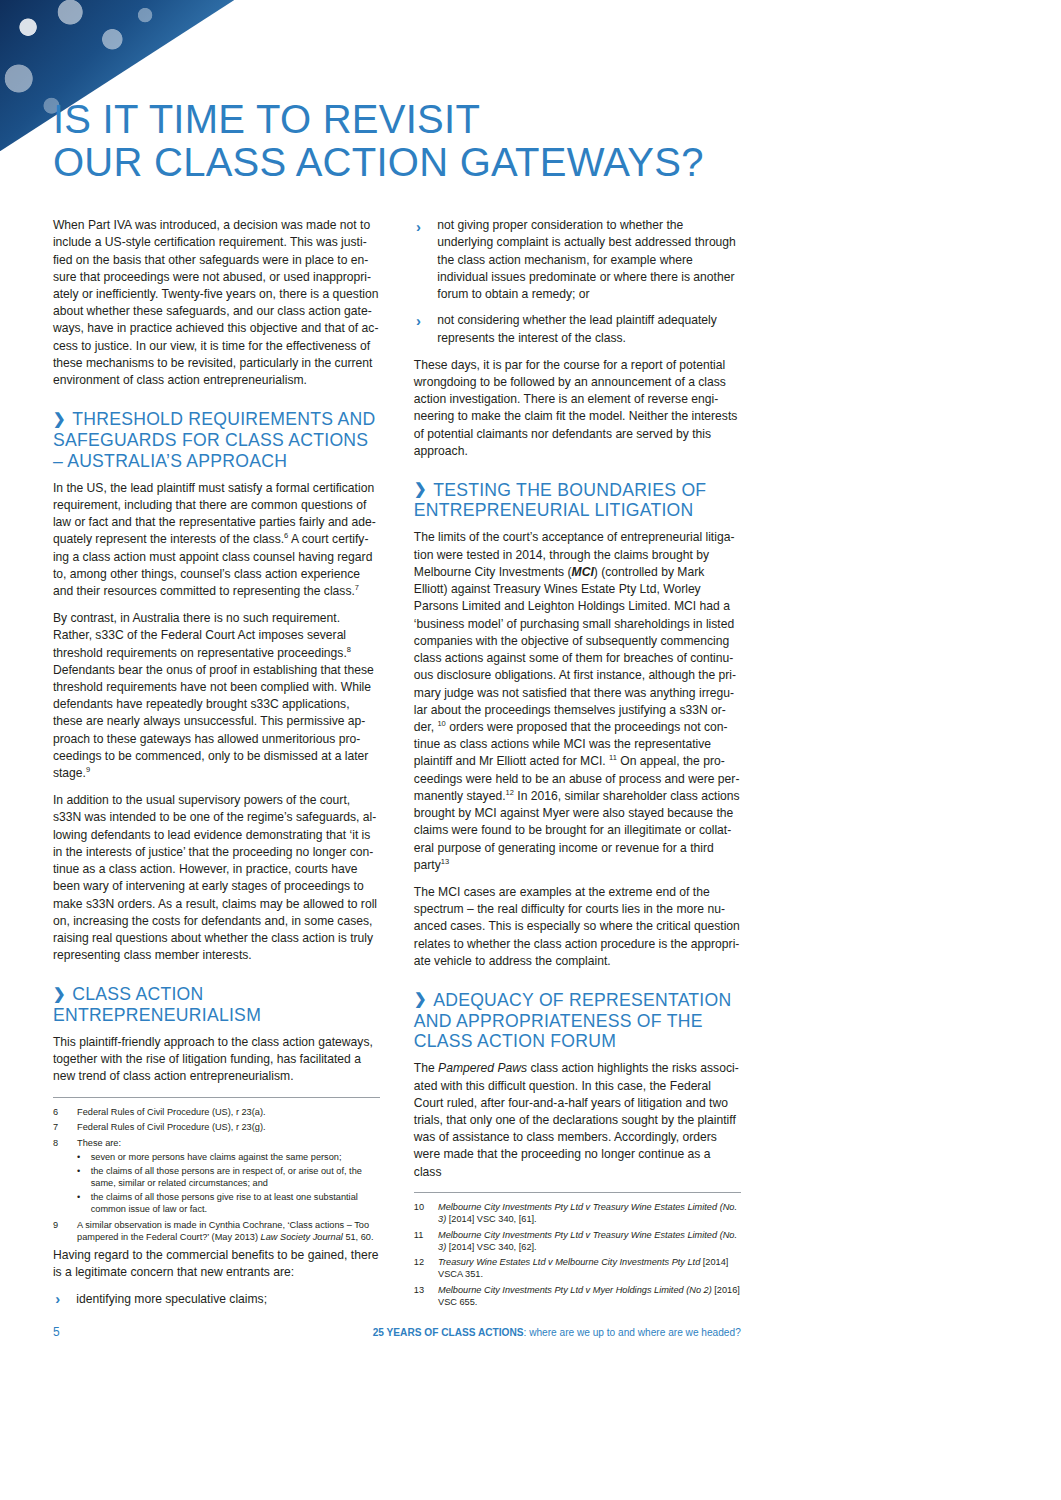Is it time to revisit
our class action gateways?
When Part IVA was introduced, a decision was made not to include a US-style certification requirement. This was justified on the basis that other safeguards were in place to ensure that proceedings were not abused, or used inappropriately or inefficiently. Twenty-five years on, there is a question about whether these safeguards, and our class action gateways, have in practice achieved this objective and that of access to justice. In our view, it is time for the effectiveness of these mechanisms to be revisited, particularly in the current environment of class action entrepreneurialism.
❯Threshold requirements and safeguards for class actions – Australia’s approach
In the US, the lead plaintiff must satisfy a formal certification requirement, including that there are common questions of law or fact and that the representative parties fairly and adequately represent the interests of the class.6 A court certifying a class action must appoint class counsel having regard to, among other things, counsel’s class action experience and their resources committed to representing the class.7
By contrast, in Australia there is no such requirement. Rather, s33C of the Federal Court Act imposes several threshold requirements on representative proceedings.8 Defendants bear the onus of proof in establishing that these threshold requirements have not been complied with. While defendants have repeatedly brought s33C applications, these are nearly always unsuccessful. This permissive approach to these gateways has allowed unmeritorious proceedings to be commenced, only to be dismissed at a later stage.9
In addition to the usual supervisory powers of the court, s33N was intended to be one of the regime’s safeguards, allowing defendants to lead evidence demonstrating that ‘it is in the interests of justice’ that the proceeding no longer continue as a class action. However, in practice, courts have been wary of intervening at early stages of proceedings to make s33N orders. As a result, claims may be allowed to roll on, increasing the costs for defendants and, in some cases, raising real questions about whether the class action is truly representing class member interests.
❯Class action entrepreneurialism
This plaintiff-friendly approach to the class action gateways, together with the rise of litigation funding, has facilitated a new trend of class action entrepreneurialism.
Federal Rules of Civil Procedure (US), r 23(a).
Federal Rules of Civil Procedure (US), r 23(g).
These are:
seven or more persons have claims against the same person;
the claims of all those persons are in respect of, or arise out of, the same, similar or related circumstances; and
the claims of all those persons give rise to at least one substantial common issue of law or fact.
A similar observation is made in Cynthia Cochrane, ‘Class actions – Too pampered in the Federal Court?’ (May 2013) Law Society Journal 51, 60.
Having regard to the commercial benefits to be gained, there is a legitimate concern that new entrants are:
identifying more speculative claims;
not giving proper consideration to whether the underlying complaint is actually best addressed through the class action mechanism, for example where individual issues predominate or where there is another forum to obtain a remedy; or
not considering whether the lead plaintiff adequately represents the interest of the class.
These days, it is par for the course for a report of potential wrongdoing to be followed by an announcement of a class action investigation. There is an element of reverse engineering to make the claim fit the model. Neither the interests of potential claimants nor defendants are served by this approach.
❯Testing the boundaries of entrepreneurial litigation
The limits of the court’s acceptance of entrepreneurial litigation were tested in 2014, through the claims brought by Melbourne City Investments (MCI) (controlled by Mark Elliott) against Treasury Wines Estate Pty Ltd, Worley Parsons Limited and Leighton Holdings Limited. MCI had a ‘business model’ of purchasing small shareholdings in listed companies with the objective of subsequently commencing class actions against some of them for breaches of continuous disclosure obligations. At first instance, although the primary judge was not satisfied that there was anything irregular about the proceedings themselves justifying a s33N order, 10 orders were proposed that the proceedings not continue as class actions while MCI was the representative plaintiff and Mr Elliott acted for MCI. 11 On appeal, the proceedings were held to be an abuse of process and were permanently stayed.12 In 2016, similar shareholder class actions brought by MCI against Myer were also stayed because the claims were found to be brought for an illegitimate or collateral purpose of generating income or revenue for a third party13
The MCI cases are examples at the extreme end of the spectrum – the real difficulty for courts lies in the more nuanced cases. This is especially so where the critical question relates to whether the class action procedure is the appropriate vehicle to address the complaint.
❯Adequacy of representation and appropriateness of the class action forum
The Pampered Paws class action highlights the risks associated with this difficult question. In this case, the Federal Court ruled, after four-and-a-half years of litigation and two trials, that only one of the declarations sought by the plaintiff was of assistance to class members. Accordingly, orders were made that the proceeding no longer continue as a class
Melbourne City Investments Pty Ltd v Treasury Wine Estates Limited (No. 3) [2014] VSC 340, [61].
Melbourne City Investments Pty Ltd v Treasury Wine Estates Limited (No. 3) [2014] VSC 340, [62].
Treasury Wine Estates Ltd v Melbourne City Investments Pty Ltd [2014] VSCA 351.
Melbourne City Investments Pty Ltd v Myer Holdings Limited (No 2) [2016] VSC 655.
5
25 YEARS OF CLASS ACTIONS: where are we up to and where are we headed?